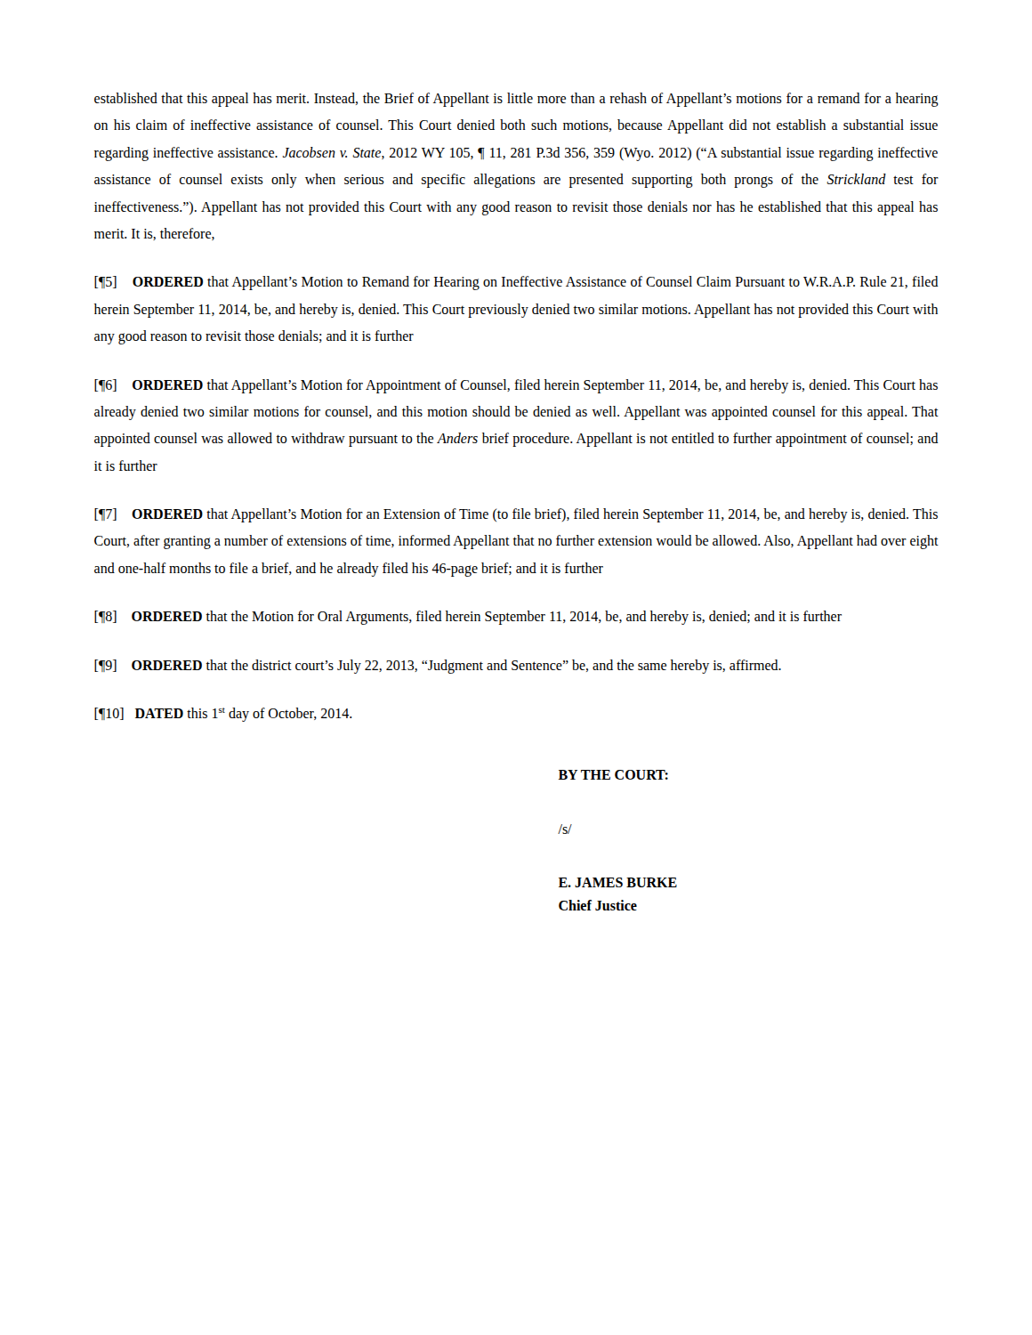established that this appeal has merit. Instead, the Brief of Appellant is little more than a rehash of Appellant’s motions for a remand for a hearing on his claim of ineffective assistance of counsel. This Court denied both such motions, because Appellant did not establish a substantial issue regarding ineffective assistance. Jacobsen v. State, 2012 WY 105, ¶ 11, 281 P.3d 356, 359 (Wyo. 2012) (“A substantial issue regarding ineffective assistance of counsel exists only when serious and specific allegations are presented supporting both prongs of the Strickland test for ineffectiveness.”). Appellant has not provided this Court with any good reason to revisit those denials nor has he established that this appeal has merit. It is, therefore,
[¶5] ORDERED that Appellant’s Motion to Remand for Hearing on Ineffective Assistance of Counsel Claim Pursuant to W.R.A.P. Rule 21, filed herein September 11, 2014, be, and hereby is, denied. This Court previously denied two similar motions. Appellant has not provided this Court with any good reason to revisit those denials; and it is further
[¶6] ORDERED that Appellant’s Motion for Appointment of Counsel, filed herein September 11, 2014, be, and hereby is, denied. This Court has already denied two similar motions for counsel, and this motion should be denied as well. Appellant was appointed counsel for this appeal. That appointed counsel was allowed to withdraw pursuant to the Anders brief procedure. Appellant is not entitled to further appointment of counsel; and it is further
[¶7] ORDERED that Appellant’s Motion for an Extension of Time (to file brief), filed herein September 11, 2014, be, and hereby is, denied. This Court, after granting a number of extensions of time, informed Appellant that no further extension would be allowed. Also, Appellant had over eight and one-half months to file a brief, and he already filed his 46-page brief; and it is further
[¶8] ORDERED that the Motion for Oral Arguments, filed herein September 11, 2014, be, and hereby is, denied; and it is further
[¶9] ORDERED that the district court’s July 22, 2013, “Judgment and Sentence” be, and the same hereby is, affirmed.
[¶10] DATED this 1st day of October, 2014.
BY THE COURT:
/s/
E. JAMES BURKE
Chief Justice